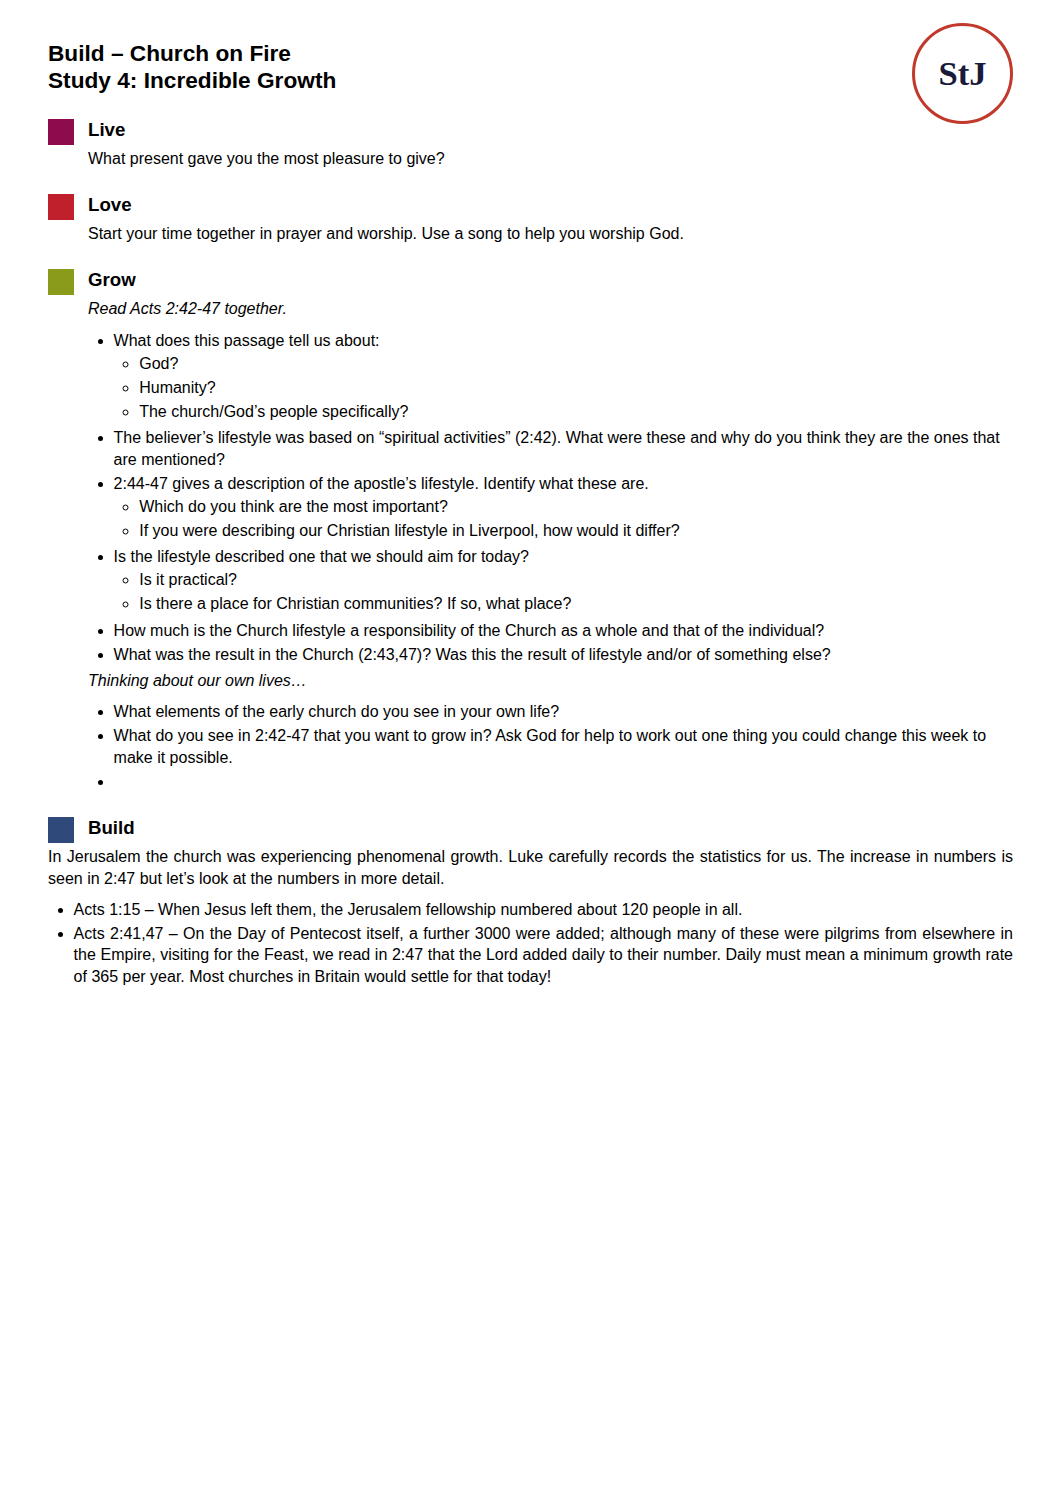StJ
Build – Church on Fire Study 4: Incredible Growth
Live
What present gave you the most pleasure to give?
Love
Start your time together in prayer and worship. Use a song to help you worship God.
Grow
Read Acts 2:42-47 together.
What does this passage tell us about:
God?
Humanity?
The church/God’s people specifically?
The believer’s lifestyle was based on “spiritual activities” (2:42). What were these and why do you think they are the ones that are mentioned?
2:44-47 gives a description of the apostle’s lifestyle. Identify what these are.
Which do you think are the most important?
If you were describing our Christian lifestyle in Liverpool, how would it differ?
Is the lifestyle described one that we should aim for today?
Is it practical?
Is there a place for Christian communities? If so, what place?
How much is the Church lifestyle a responsibility of the Church as a whole and that of the individual?
What was the result in the Church (2:43,47)? Was this the result of lifestyle and/or of something else?
Thinking about our own lives…
What elements of the early church do you see in your own life?
What do you see in 2:42-47 that you want to grow in? Ask God for help to work out one thing you could change this week to make it possible.
Build
In Jerusalem the church was experiencing phenomenal growth. Luke carefully records the statistics for us. The increase in numbers is seen in 2:47 but let’s look at the numbers in more detail.
Acts 1:15 – When Jesus left them, the Jerusalem fellowship numbered about 120 people in all.
Acts 2:41,47 – On the Day of Pentecost itself, a further 3000 were added; although many of these were pilgrims from elsewhere in the Empire, visiting for the Feast, we read in 2:47 that the Lord added daily to their number. Daily must mean a minimum growth rate of 365 per year. Most churches in Britain would settle for that today!